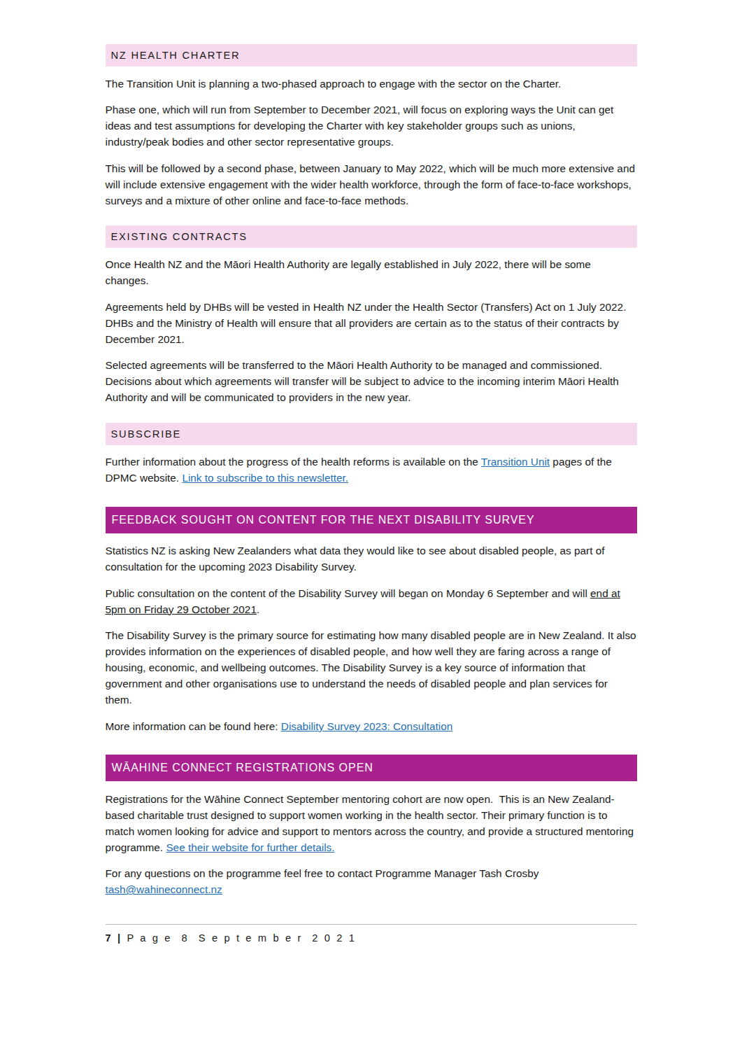NZ Health Charter
The Transition Unit is planning a two-phased approach to engage with the sector on the Charter.
Phase one, which will run from September to December 2021, will focus on exploring ways the Unit can get ideas and test assumptions for developing the Charter with key stakeholder groups such as unions, industry/peak bodies and other sector representative groups.
This will be followed by a second phase, between January to May 2022, which will be much more extensive and will include extensive engagement with the wider health workforce, through the form of face-to-face workshops, surveys and a mixture of other online and face-to-face methods.
Existing Contracts
Once Health NZ and the Māori Health Authority are legally established in July 2022, there will be some changes.
Agreements held by DHBs will be vested in Health NZ under the Health Sector (Transfers) Act on 1 July 2022. DHBs and the Ministry of Health will ensure that all providers are certain as to the status of their contracts by December 2021.
Selected agreements will be transferred to the Māori Health Authority to be managed and commissioned. Decisions about which agreements will transfer will be subject to advice to the incoming interim Māori Health Authority and will be communicated to providers in the new year.
Subscribe
Further information about the progress of the health reforms is available on the Transition Unit pages of the DPMC website. Link to subscribe to this newsletter.
Feedback sought on content for the next Disability Survey
Statistics NZ is asking New Zealanders what data they would like to see about disabled people, as part of consultation for the upcoming 2023 Disability Survey.
Public consultation on the content of the Disability Survey will began on Monday 6 September and will end at 5pm on Friday 29 October 2021.
The Disability Survey is the primary source for estimating how many disabled people are in New Zealand. It also provides information on the experiences of disabled people, and how well they are faring across a range of housing, economic, and wellbeing outcomes. The Disability Survey is a key source of information that government and other organisations use to understand the needs of disabled people and plan services for them.
More information can be found here: Disability Survey 2023: Consultation
Wāahine Connect registrations open
Registrations for the Wāhine Connect September mentoring cohort are now open. This is an New Zealand-based charitable trust designed to support women working in the health sector. Their primary function is to match women looking for advice and support to mentors across the country, and provide a structured mentoring programme. See their website for further details.
For any questions on the programme feel free to contact Programme Manager Tash Crosby tash@wahineconnect.nz
7 | P a g e 8 S e p t e m b e r 2 0 2 1